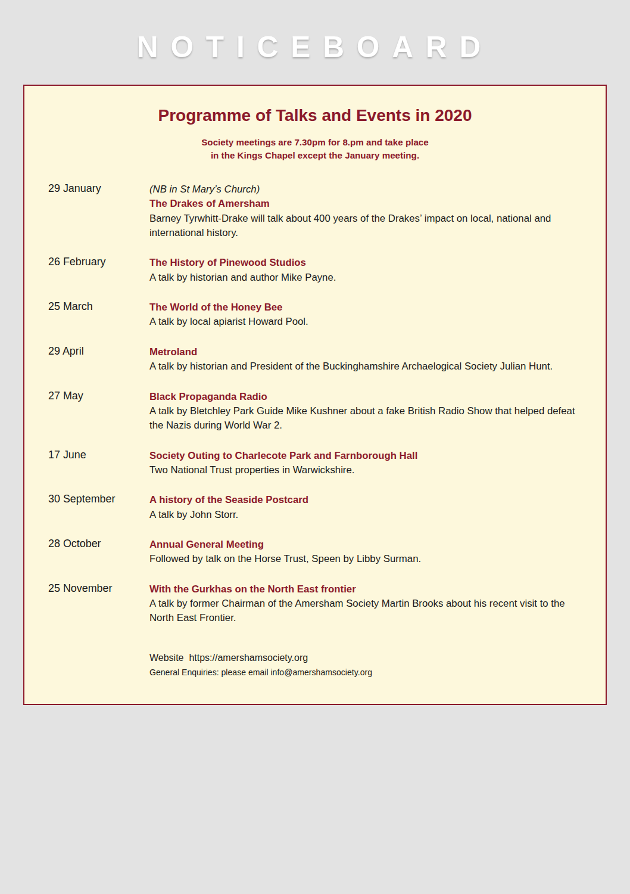NOTICEBOARD
Programme of Talks and Events in 2020
Society meetings are 7.30pm for 8.pm and take place
in the Kings Chapel except the January meeting.
| 29 January | (NB in St Mary’s Church) The Drakes of Amersham Barney Tyrwhitt-Drake will talk about 400 years of the Drakes’ impact on local, national and international history. |
| 26 February | The History of Pinewood Studios A talk by historian and author Mike Payne. |
| 25 March | The World of the Honey Bee A talk by local apiarist Howard Pool. |
| 29 April | Metroland A talk by historian and President of the Buckinghamshire Archaelogical Society Julian Hunt. |
| 27 May | Black Propaganda Radio A talk by Bletchley Park Guide Mike Kushner about a fake British Radio Show that helped defeat the Nazis during World War 2. |
| 17 June | Society Outing to Charlecote Park and Farnborough Hall Two National Trust properties in Warwickshire. |
| 30 September | A history of the Seaside Postcard A talk by John Storr. |
| 28 October | Annual General Meeting Followed by talk on the Horse Trust, Speen by Libby Surman. |
| 25 November | With the Gurkhas on the North East frontier A talk by former Chairman of the Amersham Society Martin Brooks about his recent visit to the North East Frontier. |
Website https://amershamsociety.org
General Enquiries: please email info@amershamsociety.org